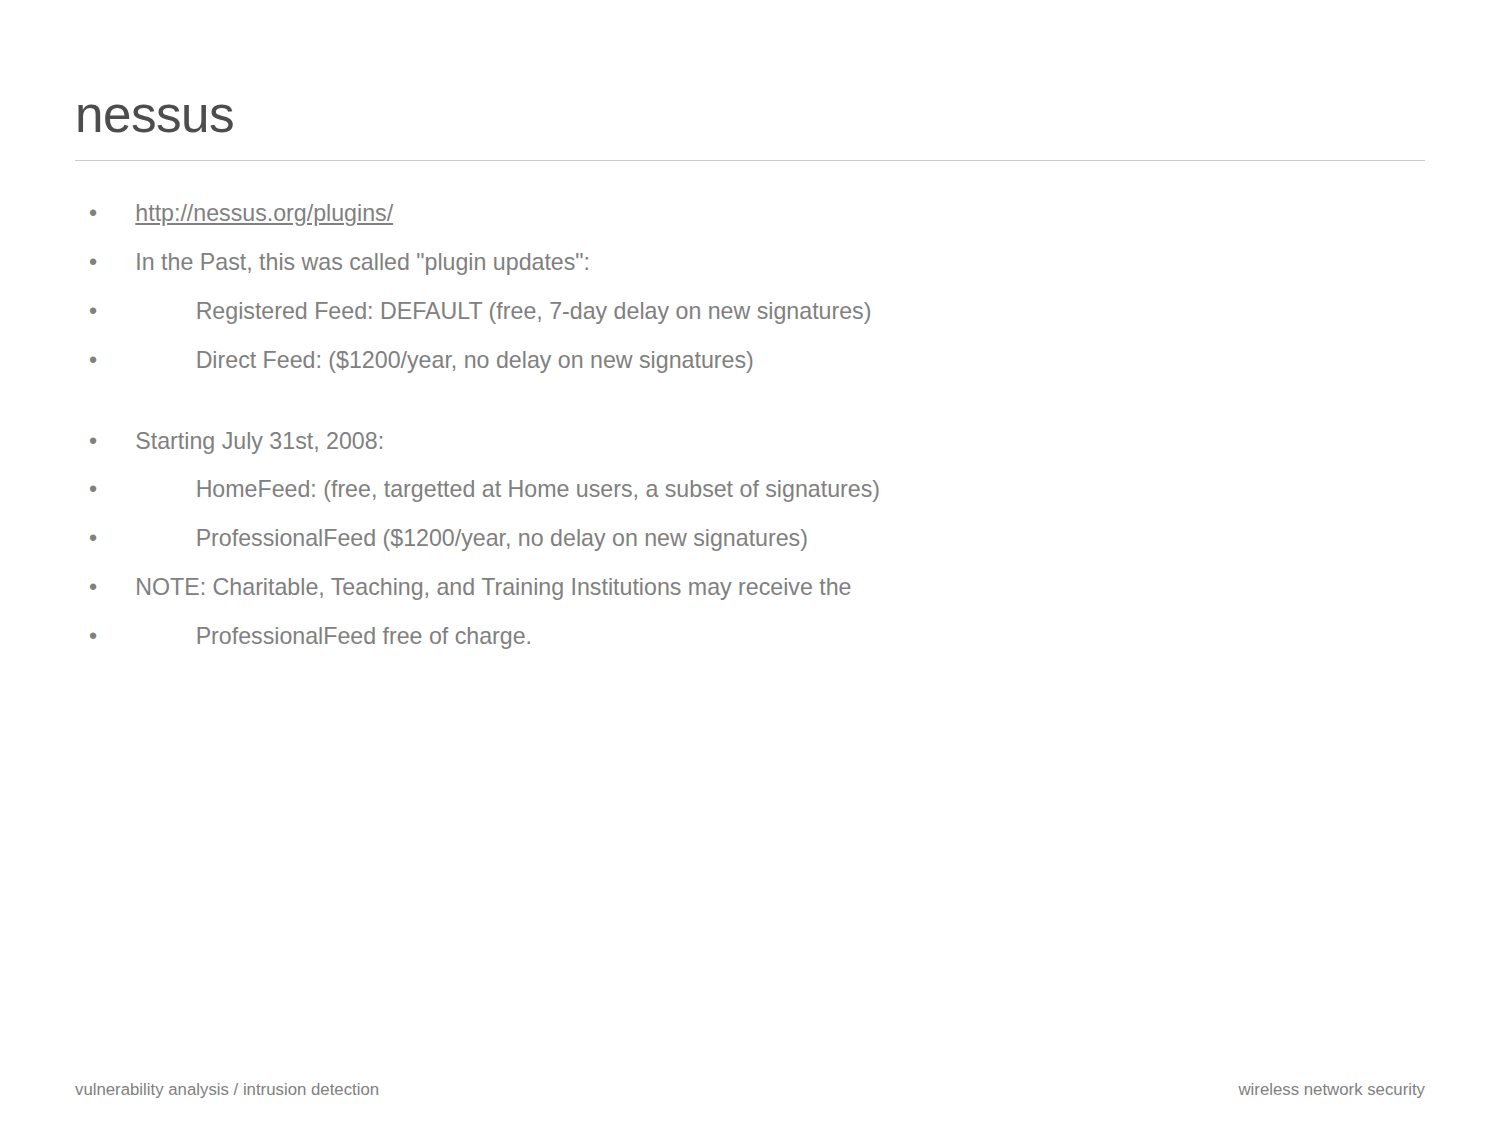nessus
http://nessus.org/plugins/
In the Past, this was called "plugin updates":
Registered Feed: DEFAULT (free, 7-day delay on new signatures)
Direct Feed: ($1200/year, no delay on new signatures)
Starting July 31st, 2008:
HomeFeed: (free, targetted at Home users, a subset of signatures)
ProfessionalFeed ($1200/year, no delay on new signatures)
NOTE: Charitable, Teaching, and Training Institutions may receive the
ProfessionalFeed free of charge.
vulnerability analysis / intrusion detection wireless network security